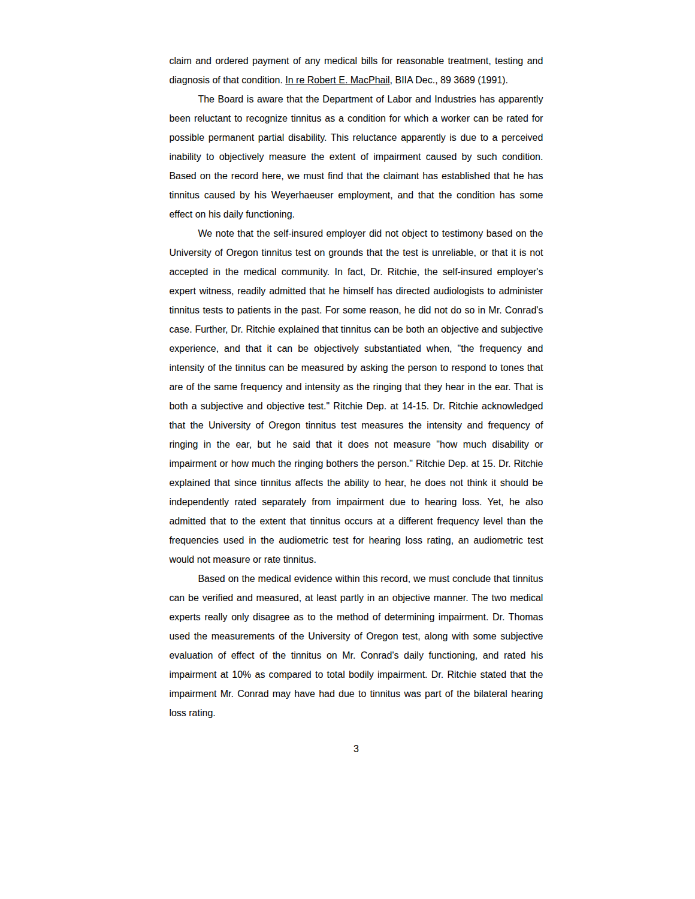claim and ordered payment of any medical bills for reasonable treatment, testing and diagnosis of that condition. In re Robert E. MacPhail, BIIA Dec., 89 3689 (1991).
The Board is aware that the Department of Labor and Industries has apparently been reluctant to recognize tinnitus as a condition for which a worker can be rated for possible permanent partial disability. This reluctance apparently is due to a perceived inability to objectively measure the extent of impairment caused by such condition. Based on the record here, we must find that the claimant has established that he has tinnitus caused by his Weyerhaeuser employment, and that the condition has some effect on his daily functioning.
We note that the self-insured employer did not object to testimony based on the University of Oregon tinnitus test on grounds that the test is unreliable, or that it is not accepted in the medical community. In fact, Dr. Ritchie, the self-insured employer's expert witness, readily admitted that he himself has directed audiologists to administer tinnitus tests to patients in the past. For some reason, he did not do so in Mr. Conrad's case. Further, Dr. Ritchie explained that tinnitus can be both an objective and subjective experience, and that it can be objectively substantiated when, "the frequency and intensity of the tinnitus can be measured by asking the person to respond to tones that are of the same frequency and intensity as the ringing that they hear in the ear. That is both a subjective and objective test." Ritchie Dep. at 14-15. Dr. Ritchie acknowledged that the University of Oregon tinnitus test measures the intensity and frequency of ringing in the ear, but he said that it does not measure "how much disability or impairment or how much the ringing bothers the person." Ritchie Dep. at 15. Dr. Ritchie explained that since tinnitus affects the ability to hear, he does not think it should be independently rated separately from impairment due to hearing loss. Yet, he also admitted that to the extent that tinnitus occurs at a different frequency level than the frequencies used in the audiometric test for hearing loss rating, an audiometric test would not measure or rate tinnitus.
Based on the medical evidence within this record, we must conclude that tinnitus can be verified and measured, at least partly in an objective manner. The two medical experts really only disagree as to the method of determining impairment. Dr. Thomas used the measurements of the University of Oregon test, along with some subjective evaluation of effect of the tinnitus on Mr. Conrad's daily functioning, and rated his impairment at 10% as compared to total bodily impairment. Dr. Ritchie stated that the impairment Mr. Conrad may have had due to tinnitus was part of the bilateral hearing loss rating.
3